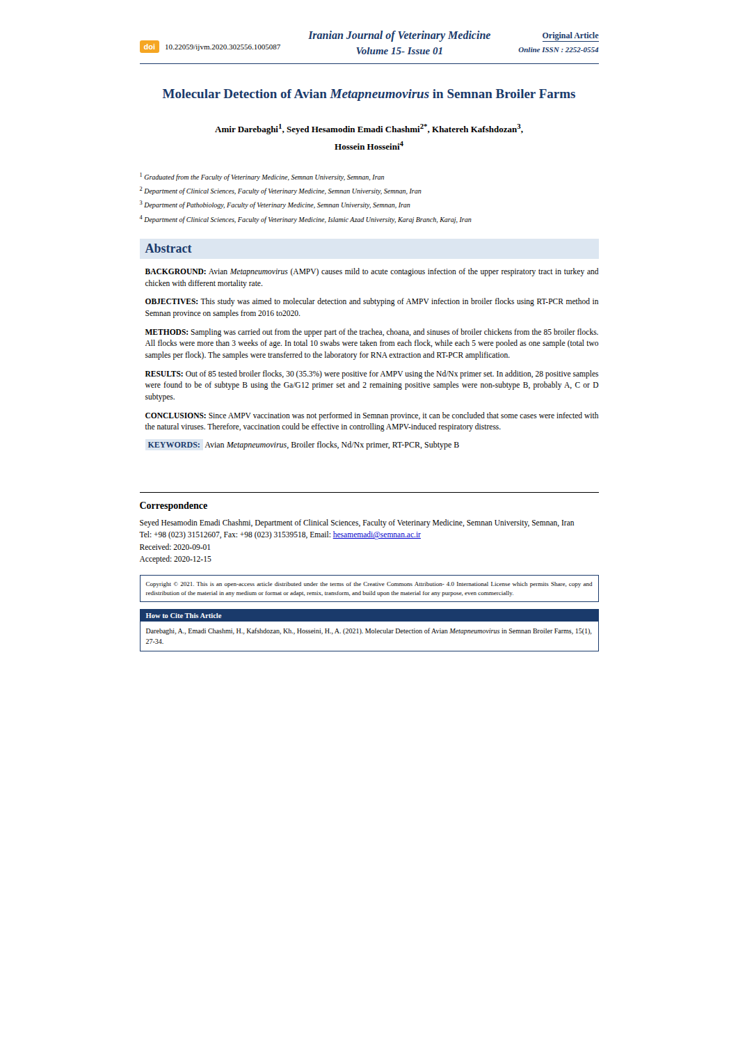doi 10.22059/ijvm.2020.302556.1005087
Iranian Journal of Veterinary Medicine
Volume 15- Issue 01
Original Article
Online ISSN : 2252-0554
Molecular Detection of Avian Metapneumovirus in Semnan Broiler Farms
Amir Darebaghi1, Seyed Hesamodin Emadi Chashmi2*, Khatereh Kafshdozan3,
Hossein Hosseini4
1 Graduated from the Faculty of Veterinary Medicine, Semnan University, Semnan, Iran
2 Department of Clinical Sciences, Faculty of Veterinary Medicine, Semnan University, Semnan, Iran
3 Department of Pathobiology, Faculty of Veterinary Medicine, Semnan University, Semnan, Iran
4 Department of Clinical Sciences, Faculty of Veterinary Medicine, Islamic Azad University, Karaj Branch, Karaj, Iran
Abstract
BACKGROUND: Avian Metapneumovirus (AMPV) causes mild to acute contagious infection of the upper respiratory tract in turkey and chicken with different mortality rate.
OBJECTIVES: This study was aimed to molecular detection and subtyping of AMPV infection in broiler flocks using RT-PCR method in Semnan province on samples from 2016 to2020.
METHODS: Sampling was carried out from the upper part of the trachea, choana, and sinuses of broiler chickens from the 85 broiler flocks. All flocks were more than 3 weeks of age. In total 10 swabs were taken from each flock, while each 5 were pooled as one sample (total two samples per flock). The samples were transferred to the laboratory for RNA extraction and RT-PCR amplification.
RESULTS: Out of 85 tested broiler flocks, 30 (35.3%) were positive for AMPV using the Nd/Nx primer set. In addition, 28 positive samples were found to be of subtype B using the Ga/G12 primer set and 2 remaining positive samples were non-subtype B, probably A, C or D subtypes.
CONCLUSIONS: Since AMPV vaccination was not performed in Semnan province, it can be concluded that some cases were infected with the natural viruses. Therefore, vaccination could be effective in controlling AMPV-induced respiratory distress.
KEYWORDS: Avian Metapneumovirus, Broiler flocks, Nd/Nx primer, RT-PCR, Subtype B
Correspondence
Seyed Hesamodin Emadi Chashmi, Department of Clinical Sciences, Faculty of Veterinary Medicine, Semnan University, Semnan, Iran
Tel: +98 (023) 31512607, Fax: +98 (023) 31539518, Email: hesamemadi@semnan.ac.ir
Received: 2020-09-01
Accepted: 2020-12-15
Copyright © 2021. This is an open-access article distributed under the terms of the Creative Commons Attribution- 4.0 International License which permits Share, copy and redistribution of the material in any medium or format or adapt, remix, transform, and build upon the material for any purpose, even commercially.
How to Cite This Article
Darebaghi, A., Emadi Chashmi, H., Kafshdozan, Kh., Hosseini, H., A. (2021). Molecular Detection of Avian Metapneumovirus in Semnan Broiler Farms, 15(1), 27-34.